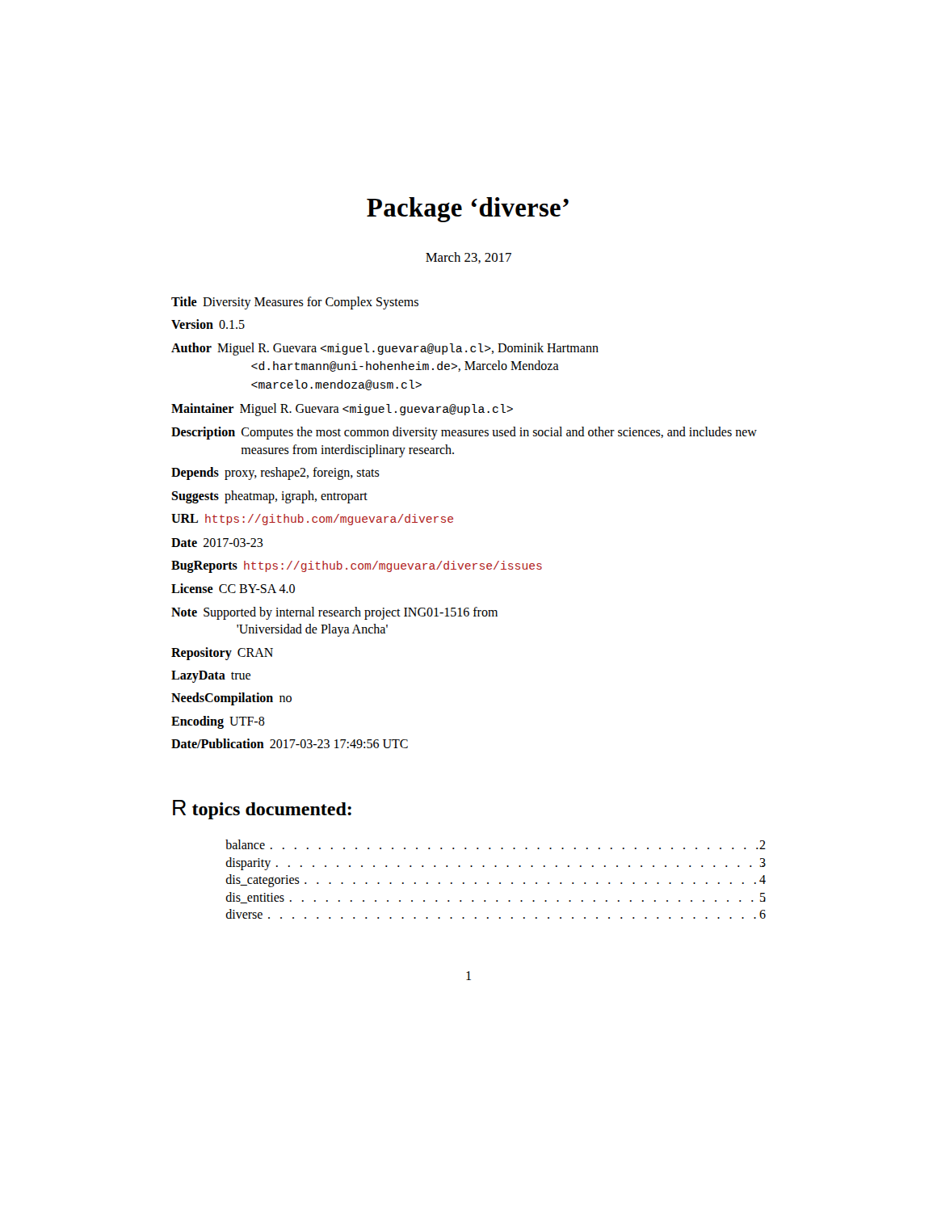Package ‘diverse’
March 23, 2017
Title
Diversity Measures for Complex Systems
Version
0.1.5
Author
Miguel R. Guevara <miguel.guevara@upla.cl>, Dominik Hartmann
<d.hartmann@uni-hohenheim.de>, Marcelo Mendoza
<marcelo.mendoza@usm.cl>
Maintainer
Miguel R. Guevara <miguel.guevara@upla.cl>
Description
Computes the most common diversity measures used in social and other sciences, and includes new measures from interdisciplinary research.
Depends
proxy, reshape2, foreign, stats
Suggests
pheatmap, igraph, entropart
URL
https://github.com/mguevara/diverse
Date
2017-03-23
BugReports
https://github.com/mguevara/diverse/issues
License
CC BY-SA 4.0
Note
Supported by internal research project ING01-1516 from
'Universidad de Playa Ancha'
Repository
CRAN
LazyData
true
NeedsCompilation
no
Encoding
UTF-8
Date/Publication
2017-03-23 17:49:56 UTC
R topics documented:
2 balance. . . . . . . . . . . . . . . . . . . . . . . . . . . . . . . . . . . . . . . . . . . . . . .
3 disparity. . . . . . . . . . . . . . . . . . . . . . . . . . . . . . . . . . . . . . . . . . . . . . .
4 dis_categories. . . . . . . . . . . . . . . . . . . . . . . . . . . . . . . . . . . . . . . . . .
5 dis_entities. . . . . . . . . . . . . . . . . . . . . . . . . . . . . . . . . . . . . . . . . . . .
6 diverse. . . . . . . . . . . . . . . . . . . . . . . . . . . . . . . . . . . . . . . . . . . . . . .
1